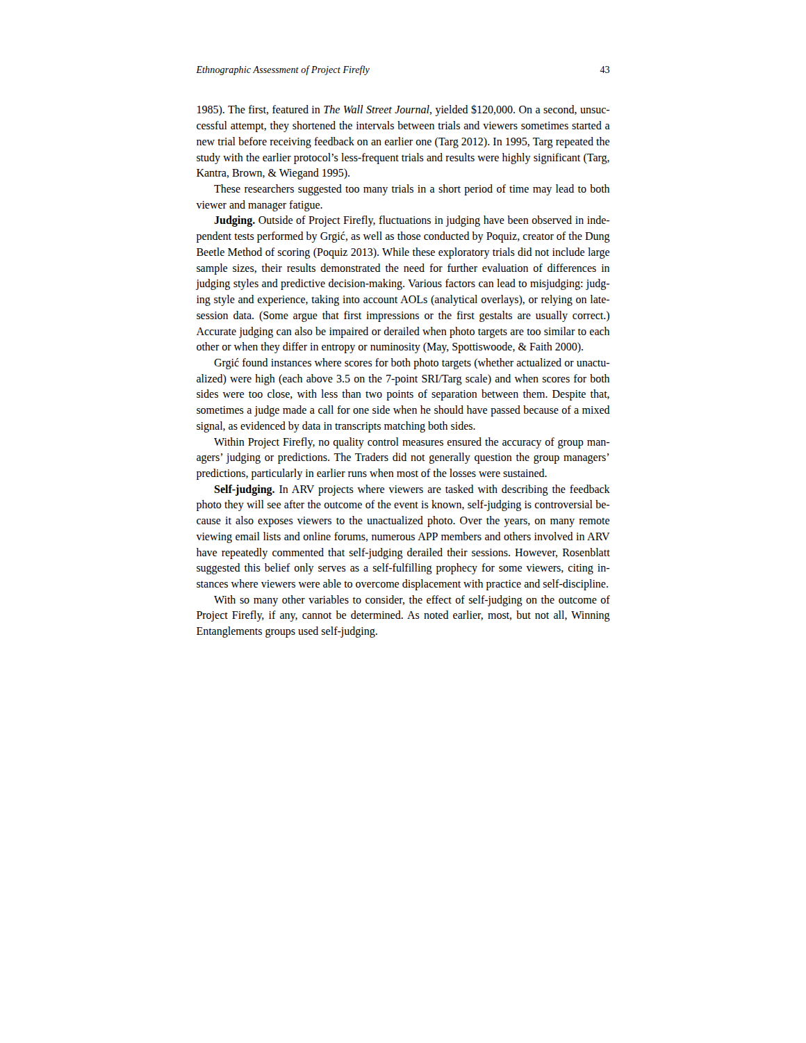Ethnographic Assessment of Project Firefly 43
1985). The first, featured in The Wall Street Journal, yielded $120,000. On a second, unsuccessful attempt, they shortened the intervals between trials and viewers sometimes started a new trial before receiving feedback on an earlier one (Targ 2012). In 1995, Targ repeated the study with the earlier protocol’s less-frequent trials and results were highly significant (Targ, Kantra, Brown, & Wiegand 1995).
These researchers suggested too many trials in a short period of time may lead to both viewer and manager fatigue.
Judging. Outside of Project Firefly, fluctuations in judging have been observed in independent tests performed by Grgić, as well as those conducted by Poquiz, creator of the Dung Beetle Method of scoring (Poquiz 2013). While these exploratory trials did not include large sample sizes, their results demonstrated the need for further evaluation of differences in judging styles and predictive decision-making. Various factors can lead to misjudging: judging style and experience, taking into account AOLs (analytical overlays), or relying on late-session data. (Some argue that first impressions or the first gestalts are usually correct.) Accurate judging can also be impaired or derailed when photo targets are too similar to each other or when they differ in entropy or numinosity (May, Spottiswoode, & Faith 2000).
Grgić found instances where scores for both photo targets (whether actualized or unactualized) were high (each above 3.5 on the 7-point SRI/Targ scale) and when scores for both sides were too close, with less than two points of separation between them. Despite that, sometimes a judge made a call for one side when he should have passed because of a mixed signal, as evidenced by data in transcripts matching both sides.
Within Project Firefly, no quality control measures ensured the accuracy of group managers’ judging or predictions. The Traders did not generally question the group managers’ predictions, particularly in earlier runs when most of the losses were sustained.
Self-judging. In ARV projects where viewers are tasked with describing the feedback photo they will see after the outcome of the event is known, self-judging is controversial because it also exposes viewers to the unactualized photo. Over the years, on many remote viewing email lists and online forums, numerous APP members and others involved in ARV have repeatedly commented that self-judging derailed their sessions. However, Rosenblatt suggested this belief only serves as a self-fulfilling prophecy for some viewers, citing instances where viewers were able to overcome displacement with practice and self-discipline.
With so many other variables to consider, the effect of self-judging on the outcome of Project Firefly, if any, cannot be determined. As noted earlier, most, but not all, Winning Entanglements groups used self-judging.